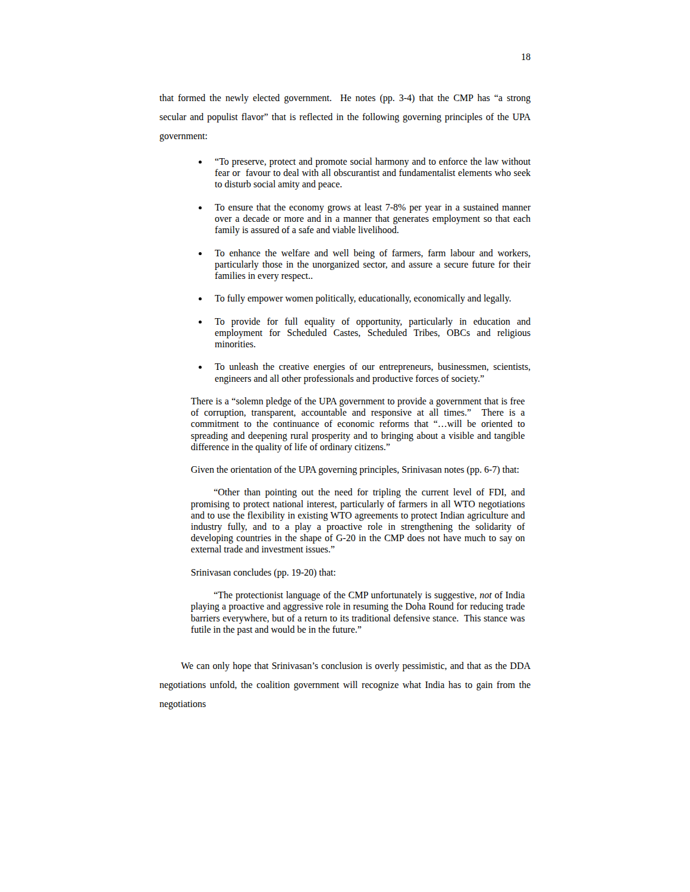18
that formed the newly elected government. He notes (pp. 3-4) that the CMP has “a strong secular and populist flavor” that is reflected in the following governing principles of the UPA government:
“To preserve, protect and promote social harmony and to enforce the law without fear or favour to deal with all obscurantist and fundamentalist elements who seek to disturb social amity and peace.
To ensure that the economy grows at least 7-8% per year in a sustained manner over a decade or more and in a manner that generates employment so that each family is assured of a safe and viable livelihood.
To enhance the welfare and well being of farmers, farm labour and workers, particularly those in the unorganized sector, and assure a secure future for their families in every respect..
To fully empower women politically, educationally, economically and legally.
To provide for full equality of opportunity, particularly in education and employment for Scheduled Castes, Scheduled Tribes, OBCs and religious minorities.
To unleash the creative energies of our entrepreneurs, businessmen, scientists, engineers and all other professionals and productive forces of society.”
There is a “solemn pledge of the UPA government to provide a government that is free of corruption, transparent, accountable and responsive at all times.” There is a commitment to the continuance of economic reforms that “…will be oriented to spreading and deepening rural prosperity and to bringing about a visible and tangible difference in the quality of life of ordinary citizens.”
Given the orientation of the UPA governing principles, Srinivasan notes (pp. 6-7) that:
“Other than pointing out the need for tripling the current level of FDI, and promising to protect national interest, particularly of farmers in all WTO negotiations and to use the flexibility in existing WTO agreements to protect Indian agriculture and industry fully, and to a play a proactive role in strengthening the solidarity of developing countries in the shape of G-20 in the CMP does not have much to say on external trade and investment issues.”
Srinivasan concludes (pp. 19-20) that:
“The protectionist language of the CMP unfortunately is suggestive, not of India playing a proactive and aggressive role in resuming the Doha Round for reducing trade barriers everywhere, but of a return to its traditional defensive stance. This stance was futile in the past and would be in the future.”
We can only hope that Srinivasan’s conclusion is overly pessimistic, and that as the DDA negotiations unfold, the coalition government will recognize what India has to gain from the negotiations